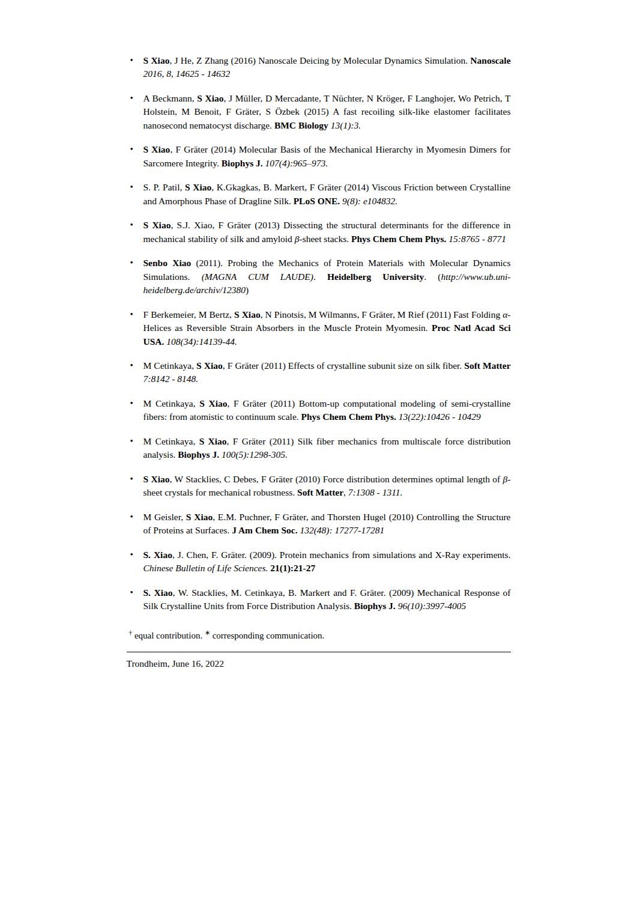S Xiao, J He, Z Zhang (2016) Nanoscale Deicing by Molecular Dynamics Simulation. Nanoscale 2016, 8, 14625 - 14632
A Beckmann, S Xiao, J Müller, D Mercadante, T Nüchter, N Kröger, F Langhojer, Wo Petrich, T Holstein, M Benoit, F Gräter, S Özbek (2015) A fast recoiling silk-like elastomer facilitates nanosecond nematocyst discharge. BMC Biology 13(1):3.
S Xiao, F Gräter (2014) Molecular Basis of the Mechanical Hierarchy in Myomesin Dimers for Sarcomere Integrity. Biophys J. 107(4):965–973.
S. P. Patil, S Xiao, K.Gkagkas, B. Markert, F Gräter (2014) Viscous Friction between Crystalline and Amorphous Phase of Dragline Silk. PLoS ONE. 9(8): e104832.
S Xiao, S.J. Xiao, F Gräter (2013) Dissecting the structural determinants for the difference in mechanical stability of silk and amyloid β-sheet stacks. Phys Chem Chem Phys. 15:8765 - 8771
Senbo Xiao (2011). Probing the Mechanics of Protein Materials with Molecular Dynamics Simulations. (MAGNA CUM LAUDE). Heidelberg University. (http://www.ub.uni-heidelberg.de/archiv/12380)
F Berkemeier, M Bertz, S Xiao, N Pinotsis, M Wilmanns, F Gräter, M Rief (2011) Fast Folding α-Helices as Reversible Strain Absorbers in the Muscle Protein Myomesin. Proc Natl Acad Sci USA. 108(34):14139-44.
M Cetinkaya, S Xiao, F Gräter (2011) Effects of crystalline subunit size on silk fiber. Soft Matter 7:8142 - 8148.
M Cetinkaya, S Xiao, F Gräter (2011) Bottom-up computational modeling of semi-crystalline fibers: from atomistic to continuum scale. Phys Chem Chem Phys. 13(22):10426 - 10429
M Cetinkaya, S Xiao, F Gräter (2011) Silk fiber mechanics from multiscale force distribution analysis. Biophys J. 100(5):1298-305.
S Xiao, W Stacklies, C Debes, F Gräter (2010) Force distribution determines optimal length of β-sheet crystals for mechanical robustness. Soft Matter, 7:1308 - 1311.
M Geisler, S Xiao, E.M. Puchner, F Gräter, and Thorsten Hugel (2010) Controlling the Structure of Proteins at Surfaces. J Am Chem Soc. 132(48): 17277-17281
S. Xiao, J. Chen, F. Gräter. (2009). Protein mechanics from simulations and X-Ray experiments. Chinese Bulletin of Life Sciences. 21(1):21-27
S. Xiao, W. Stacklies, M. Cetinkaya, B. Markert and F. Gräter. (2009) Mechanical Response of Silk Crystalline Units from Force Distribution Analysis. Biophys J. 96(10):3997-4005
† equal contribution. ∗ corresponding communication.
Trondheim, June 16, 2022